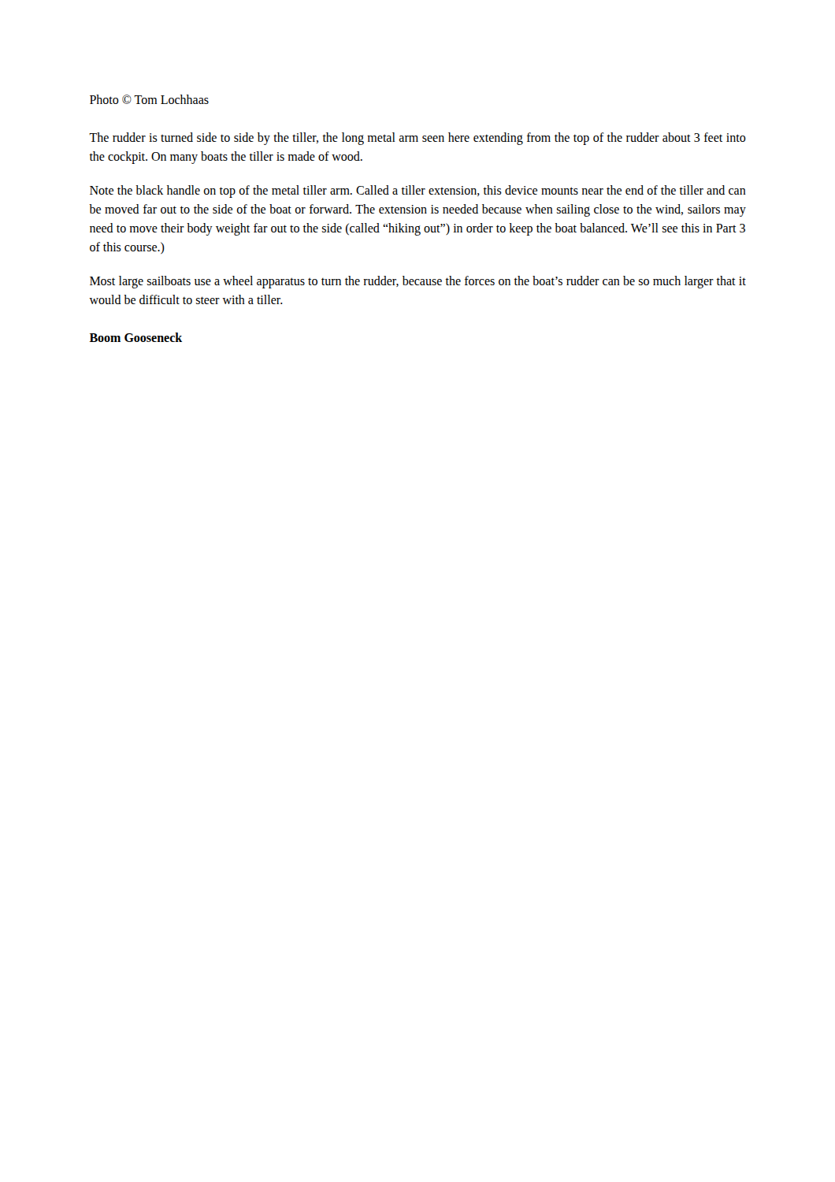Photo © Tom Lochhaas
The rudder is turned side to side by the tiller, the long metal arm seen here extending from the top of the rudder about 3 feet into the cockpit. On many boats the tiller is made of wood.
Note the black handle on top of the metal tiller arm. Called a tiller extension, this device mounts near the end of the tiller and can be moved far out to the side of the boat or forward. The extension is needed because when sailing close to the wind, sailors may need to move their body weight far out to the side (called “hiking out”) in order to keep the boat balanced. We’ll see this in Part 3 of this course.)
Most large sailboats use a wheel apparatus to turn the rudder, because the forces on the boat’s rudder can be so much larger that it would be difficult to steer with a tiller.
Boom Gooseneck